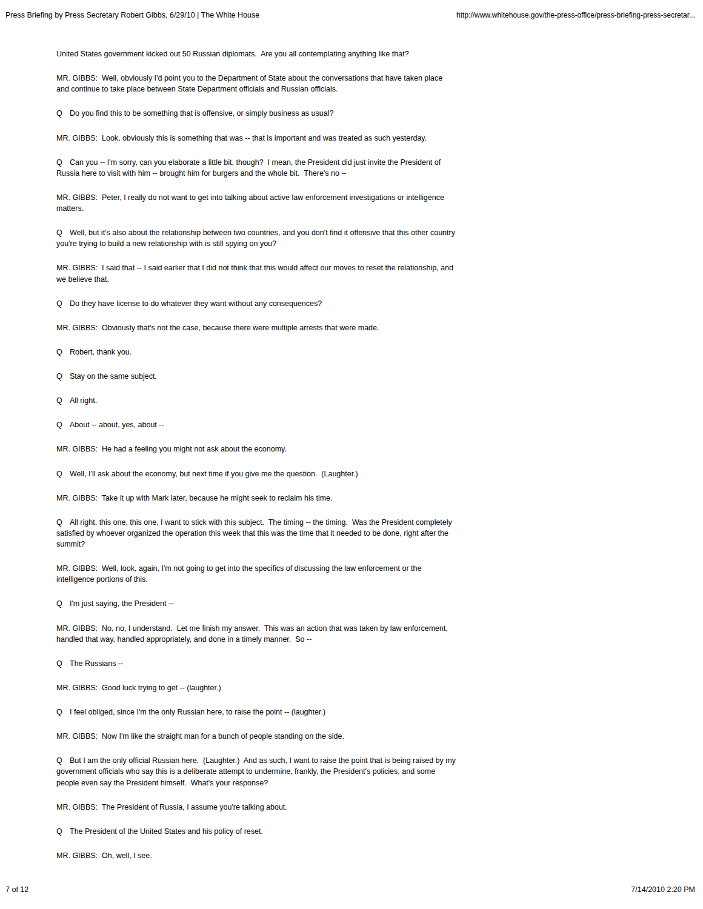Press Briefing by Press Secretary Robert Gibbs, 6/29/10 | The White House http://www.whitehouse.gov/the-press-office/press-briefing-press-secretar...
United States government kicked out 50 Russian diplomats. Are you all contemplating anything like that?
MR. GIBBS: Well, obviously I'd point you to the Department of State about the conversations that have taken place and continue to take place between State Department officials and Russian officials.
QDo you find this to be something that is offensive, or simply business as usual?
MR. GIBBS: Look, obviously this is something that was -- that is important and was treated as such yesterday.
QCan you -- I'm sorry, can you elaborate a little bit, though? I mean, the President did just invite the President of Russia here to visit with him -- brought him for burgers and the whole bit. There's no --
MR. GIBBS: Peter, I really do not want to get into talking about active law enforcement investigations or intelligence matters.
QWell, but it's also about the relationship between two countries, and you don't find it offensive that this other country you're trying to build a new relationship with is still spying on you?
MR. GIBBS: I said that -- I said earlier that I did not think that this would affect our moves to reset the relationship, and we believe that.
QDo they have license to do whatever they want without any consequences?
MR. GIBBS: Obviously that's not the case, because there were multiple arrests that were made.
QRobert, thank you.
QStay on the same subject.
QAll right.
QAbout -- about, yes, about --
MR. GIBBS: He had a feeling you might not ask about the economy.
QWell, I'll ask about the economy, but next time if you give me the question. (Laughter.)
MR. GIBBS: Take it up with Mark later, because he might seek to reclaim his time.
QAll right, this one, this one, I want to stick with this subject. The timing -- the timing. Was the President completely satisfied by whoever organized the operation this week that this was the time that it needed to be done, right after the summit?
MR. GIBBS: Well, look, again, I'm not going to get into the specifics of discussing the law enforcement or the intelligence portions of this.
QI'm just saying, the President --
MR. GIBBS: No, no, I understand. Let me finish my answer. This was an action that was taken by law enforcement, handled that way, handled appropriately, and done in a timely manner. So --
QThe Russians --
MR. GIBBS: Good luck trying to get -- (laughter.)
QI feel obliged, since I'm the only Russian here, to raise the point -- (laughter.)
MR. GIBBS: Now I'm like the straight man for a bunch of people standing on the side.
QBut I am the only official Russian here. (Laughter.) And as such, I want to raise the point that is being raised by my government officials who say this is a deliberate attempt to undermine, frankly, the President's policies, and some people even say the President himself. What's your response?
MR. GIBBS: The President of Russia, I assume you're talking about.
QThe President of the United States and his policy of reset.
MR. GIBBS: Oh, well, I see.
7 of 12 7/14/2010 2:20 PM